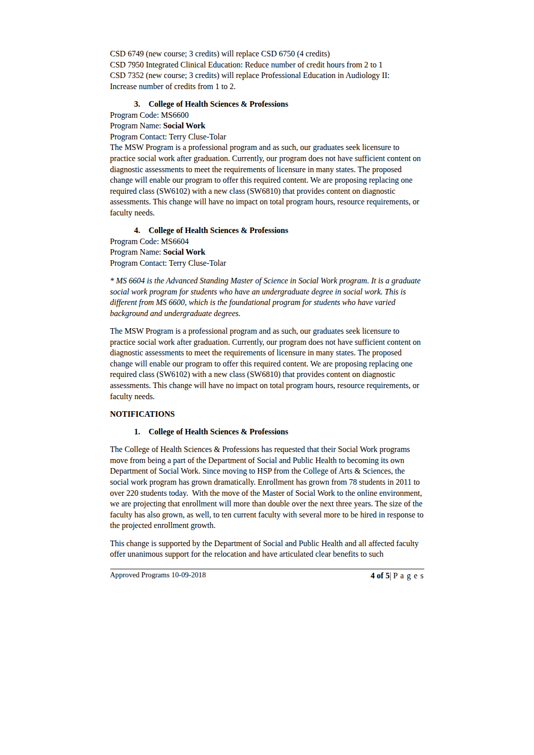CSD 6749 (new course; 3 credits) will replace CSD 6750 (4 credits)
CSD 7950 Integrated Clinical Education: Reduce number of credit hours from 2 to 1
CSD 7352 (new course; 3 credits) will replace Professional Education in Audiology II:
Increase number of credits from 1 to 2.
3. College of Health Sciences & Professions
Program Code: MS6600
Program Name: Social Work
Program Contact: Terry Cluse-Tolar
The MSW Program is a professional program and as such, our graduates seek licensure to practice social work after graduation. Currently, our program does not have sufficient content on diagnostic assessments to meet the requirements of licensure in many states. The proposed change will enable our program to offer this required content. We are proposing replacing one required class (SW6102) with a new class (SW6810) that provides content on diagnostic assessments. This change will have no impact on total program hours, resource requirements, or faculty needs.
4. College of Health Sciences & Professions
Program Code: MS6604
Program Name: Social Work
Program Contact: Terry Cluse-Tolar
* MS 6604 is the Advanced Standing Master of Science in Social Work program. It is a graduate social work program for students who have an undergraduate degree in social work. This is different from MS 6600, which is the foundational program for students who have varied background and undergraduate degrees.
The MSW Program is a professional program and as such, our graduates seek licensure to practice social work after graduation. Currently, our program does not have sufficient content on diagnostic assessments to meet the requirements of licensure in many states. The proposed change will enable our program to offer this required content. We are proposing replacing one required class (SW6102) with a new class (SW6810) that provides content on diagnostic assessments. This change will have no impact on total program hours, resource requirements, or faculty needs.
NOTIFICATIONS
1. College of Health Sciences & Professions
The College of Health Sciences & Professions has requested that their Social Work programs move from being a part of the Department of Social and Public Health to becoming its own Department of Social Work. Since moving to HSP from the College of Arts & Sciences, the social work program has grown dramatically. Enrollment has grown from 78 students in 2011 to over 220 students today. With the move of the Master of Social Work to the online environment, we are projecting that enrollment will more than double over the next three years. The size of the faculty has also grown, as well, to ten current faculty with several more to be hired in response to the projected enrollment growth.
This change is supported by the Department of Social and Public Health and all affected faculty offer unanimous support for the relocation and have articulated clear benefits to such
Approved Programs 10-09-2018
4 of 5| P a g e s